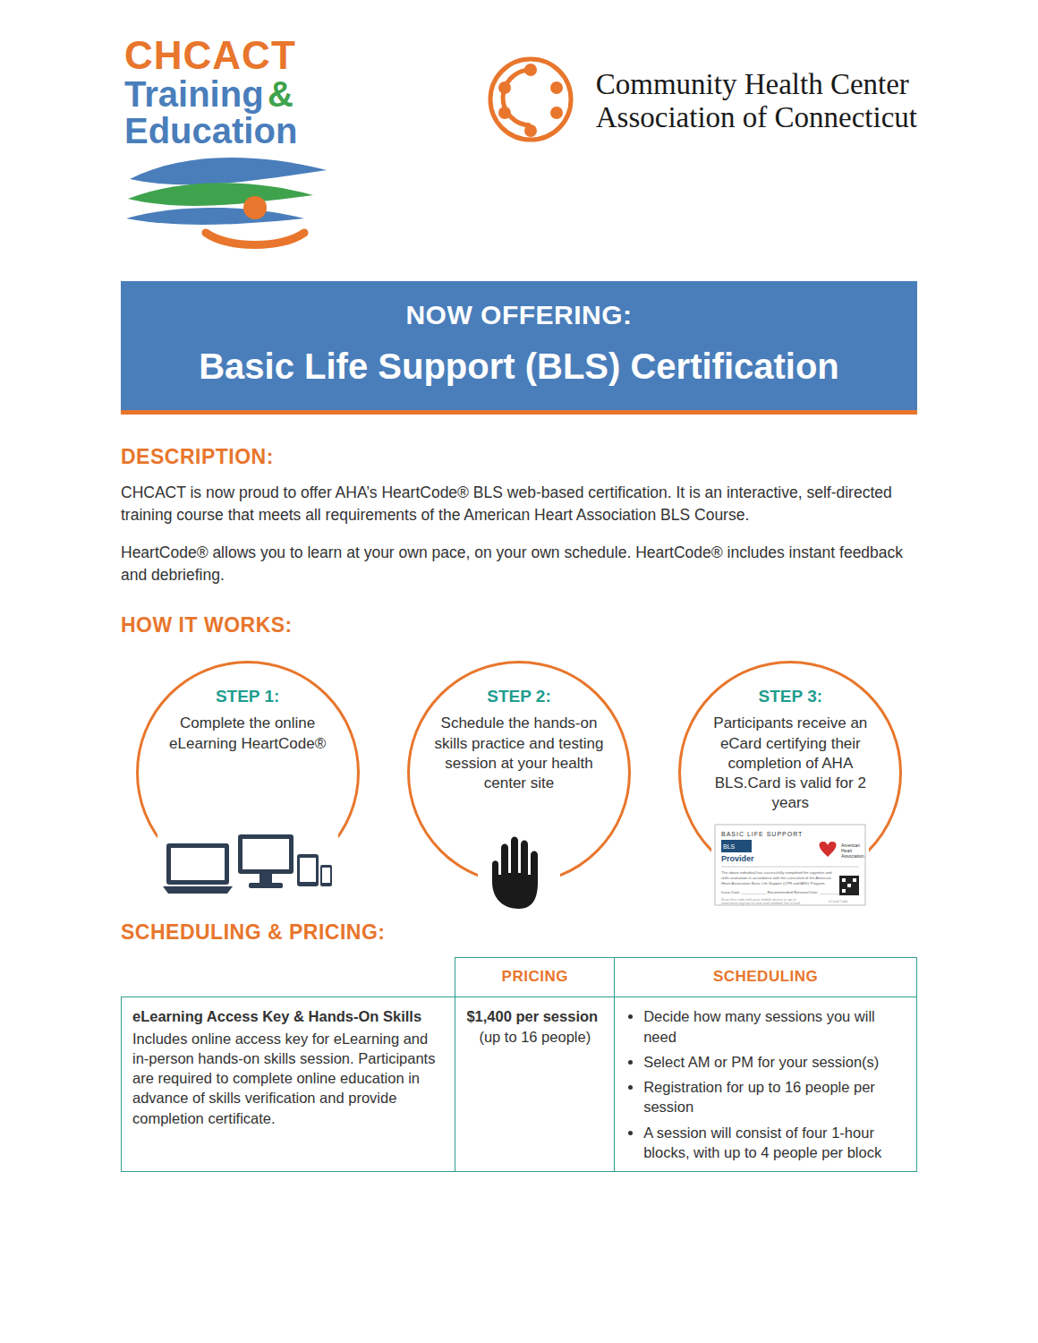CHCACT
Training &
Education
Community Health Center
Association of Connecticut
NOW OFFERING:
Basic Life Support (BLS) Certification
Description:
CHCACT is now proud to offer AHA’s HeartCode® BLS web-based certification. It is an interactive, self-directed training course that meets all requirements of the American Heart Association BLS Course.
HeartCode® allows you to learn at your own pace, on your own schedule. HeartCode® includes instant feedback and debriefing.
How it works:
STEP 1:
Complete the online eLearning HeartCode®
STEP 2:
Schedule the hands-on skills practice and testing session at your health center site
STEP 3:
Participants receive an eCard certifying their completion of AHA BLS.Card is valid for 2 years
BASIC LIFE SUPPORT BLS Provider American Heart Association. The above individual has successfully completed the cognitive and skills evaluation in accordance with the curriculum of the American Heart Association Basic Life Support (CPR and AED) Program. Issue Date: ____________ Recommended Renewal Date: ____________ Scan this code with your mobile device or go to www.heart.org/cpr to view and validate this eCard. eCard Code
Scheduling & Pricing:
| | PRICING | SCHEDULING |
| --- | --- | --- |
| eLearning Access Key & Hands-On Skills Includes online access key for eLearning and in-person hands-on skills session. Participants are required to complete online education in advance of skills verification and provide completion certificate. | $1,400 per session (up to 16 people) | Decide how many sessions you will need Select AM or PM for your session(s) Registration for up to 16 people per session A session will consist of four 1-hour blocks, with up to 4 people per block |